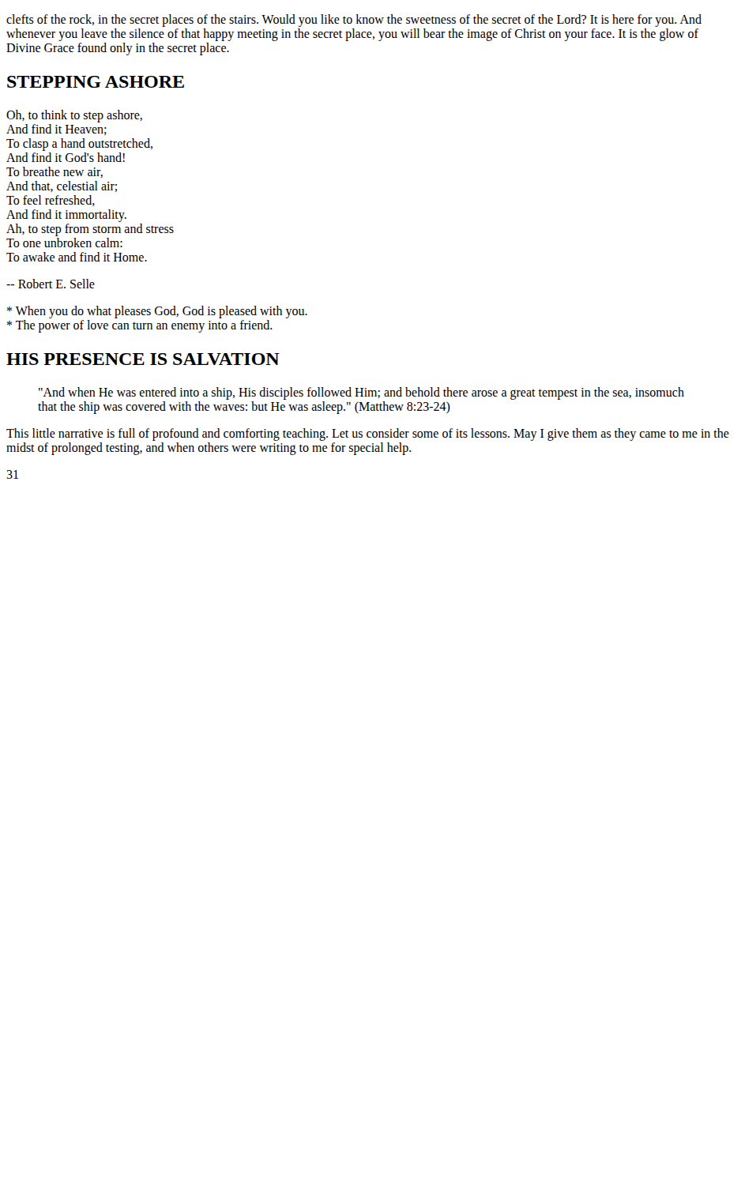clefts of the rock, in the secret places of the stairs. Would you like to know the sweetness of the secret of the Lord? It is here for you. And whenever you leave the silence of that happy meeting in the secret place, you will bear the image of Christ on your face. It is the glow of Divine Grace found only in the secret place.
STEPPING ASHORE
Oh, to think to step ashore,
And find it Heaven;
To clasp a hand outstretched,
And find it God's hand!
To breathe new air,
And that, celestial air;
To feel refreshed,
And find it immortality.
Ah, to step from storm and stress
To one unbroken calm:
To awake and find it Home.
-- Robert E. Selle
* When you do what pleases God, God is pleased with you.
* The power of love can turn an enemy into a friend.
HIS PRESENCE IS SALVATION
"And when He was entered into a ship, His disciples followed Him; and behold there arose a great tempest in the sea, insomuch that the ship was covered with the waves: but He was asleep." (Matthew 8:23-24)
This little narrative is full of profound and comforting teaching. Let us consider some of its lessons. May I give them as they came to me in the midst of prolonged testing, and when others were writing to me for special help.
31